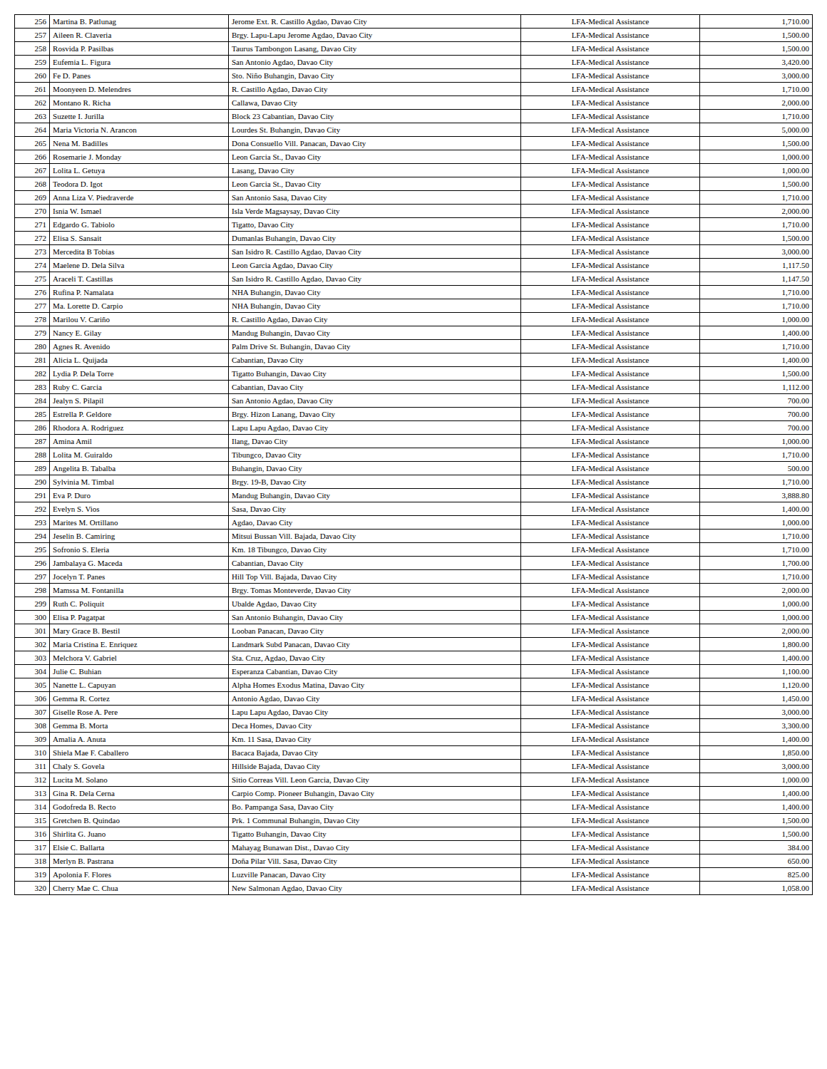| 256 | Martina B. Patlunag | Jerome Ext. R. Castillo Agdao, Davao City | LFA-Medical Assistance | 1,710.00 |
| 257 | Aileen R. Claveria | Brgy. Lapu-Lapu Jerome Agdao, Davao City | LFA-Medical Assistance | 1,500.00 |
| 258 | Rosvida P. Pasilbas | Taurus Tambongon Lasang, Davao City | LFA-Medical Assistance | 1,500.00 |
| 259 | Eufemia L. Figura | San Antonio Agdao, Davao City | LFA-Medical Assistance | 3,420.00 |
| 260 | Fe D. Panes | Sto. Niño Buhangin, Davao City | LFA-Medical Assistance | 3,000.00 |
| 261 | Moonyeen D. Melendres | R. Castillo Agdao, Davao City | LFA-Medical Assistance | 1,710.00 |
| 262 | Montano R. Richa | Callawa, Davao City | LFA-Medical Assistance | 2,000.00 |
| 263 | Suzette I. Jurilla | Block 23 Cabantian, Davao City | LFA-Medical Assistance | 1,710.00 |
| 264 | Maria Victoria N. Arancon | Lourdes St. Buhangin, Davao City | LFA-Medical Assistance | 5,000.00 |
| 265 | Nena M. Badilles | Dona Consuello Vill. Panacan, Davao City | LFA-Medical Assistance | 1,500.00 |
| 266 | Rosemarie J. Monday | Leon Garcia St., Davao City | LFA-Medical Assistance | 1,000.00 |
| 267 | Lolita L. Getuya | Lasang, Davao City | LFA-Medical Assistance | 1,000.00 |
| 268 | Teodora D. Igot | Leon Garcia St., Davao City | LFA-Medical Assistance | 1,500.00 |
| 269 | Anna Liza V. Piedraverde | San Antonio Sasa, Davao City | LFA-Medical Assistance | 1,710.00 |
| 270 | Isnia W. Ismael | Isla Verde Magsaysay, Davao City | LFA-Medical Assistance | 2,000.00 |
| 271 | Edgardo G. Tabiolo | Tigatto, Davao City | LFA-Medical Assistance | 1,710.00 |
| 272 | Elisa S. Sansait | Dumanlas Buhangin, Davao City | LFA-Medical Assistance | 1,500.00 |
| 273 | Mercedita B Tobias | San Isidro R. Castillo Agdao, Davao City | LFA-Medical Assistance | 3,000.00 |
| 274 | Maelene D. Dela Silva | Leon Garcia Agdao, Davao City | LFA-Medical Assistance | 1,117.50 |
| 275 | Araceli T. Castillas | San Isidro R. Castillo Agdao, Davao City | LFA-Medical Assistance | 1,147.50 |
| 276 | Rufina P. Namalata | NHA Buhangin, Davao City | LFA-Medical Assistance | 1,710.00 |
| 277 | Ma. Lorette D. Carpio | NHA Buhangin, Davao City | LFA-Medical Assistance | 1,710.00 |
| 278 | Marilou V. Cariño | R. Castillo Agdao, Davao City | LFA-Medical Assistance | 1,000.00 |
| 279 | Nancy E. Gilay | Mandug Buhangin, Davao City | LFA-Medical Assistance | 1,400.00 |
| 280 | Agnes R. Avenido | Palm Drive St. Buhangin, Davao City | LFA-Medical Assistance | 1,710.00 |
| 281 | Alicia L. Quijada | Cabantian, Davao City | LFA-Medical Assistance | 1,400.00 |
| 282 | Lydia P. Dela Torre | Tigatto Buhangin, Davao City | LFA-Medical Assistance | 1,500.00 |
| 283 | Ruby C. Garcia | Cabantian, Davao City | LFA-Medical Assistance | 1,112.00 |
| 284 | Jealyn S. Pilapil | San Antonio Agdao, Davao City | LFA-Medical Assistance | 700.00 |
| 285 | Estrella P. Geldore | Brgy. Hizon Lanang, Davao City | LFA-Medical Assistance | 700.00 |
| 286 | Rhodora A. Rodriguez | Lapu Lapu Agdao, Davao City | LFA-Medical Assistance | 700.00 |
| 287 | Amina Amil | Ilang, Davao City | LFA-Medical Assistance | 1,000.00 |
| 288 | Lolita M. Guiraldo | Tibungco, Davao City | LFA-Medical Assistance | 1,710.00 |
| 289 | Angelita B. Tabalba | Buhangin, Davao City | LFA-Medical Assistance | 500.00 |
| 290 | Sylvinia M. Timbal | Brgy. 19-B, Davao City | LFA-Medical Assistance | 1,710.00 |
| 291 | Eva P. Duro | Mandug Buhangin, Davao City | LFA-Medical Assistance | 3,888.80 |
| 292 | Evelyn S. Vios | Sasa, Davao City | LFA-Medical Assistance | 1,400.00 |
| 293 | Marites M. Ortillano | Agdao, Davao City | LFA-Medical Assistance | 1,000.00 |
| 294 | Jeselin B. Camiring | Mitsui Bussan Vill. Bajada, Davao City | LFA-Medical Assistance | 1,710.00 |
| 295 | Sofronio S. Eleria | Km. 18 Tibungco, Davao City | LFA-Medical Assistance | 1,710.00 |
| 296 | Jambalaya G. Maceda | Cabantian, Davao City | LFA-Medical Assistance | 1,700.00 |
| 297 | Jocelyn T. Panes | Hill Top Vill. Bajada, Davao City | LFA-Medical Assistance | 1,710.00 |
| 298 | Mamssa M. Fontanilla | Brgy. Tomas Monteverde, Davao City | LFA-Medical Assistance | 2,000.00 |
| 299 | Ruth C. Poliquit | Ubalde Agdao, Davao City | LFA-Medical Assistance | 1,000.00 |
| 300 | Elisa P. Pagatpat | San Antonio Buhangin, Davao City | LFA-Medical Assistance | 1,000.00 |
| 301 | Mary Grace B. Bestil | Looban Panacan, Davao City | LFA-Medical Assistance | 2,000.00 |
| 302 | Maria Cristina E. Enriquez | Landmark Subd Panacan, Davao City | LFA-Medical Assistance | 1,800.00 |
| 303 | Melchora V. Gabriel | Sta. Cruz, Agdao, Davao City | LFA-Medical Assistance | 1,400.00 |
| 304 | Julie C. Buhian | Esperanza Cabantian, Davao City | LFA-Medical Assistance | 1,100.00 |
| 305 | Nanette L. Capuyan | Alpha Homes Exodus Matina, Davao City | LFA-Medical Assistance | 1,120.00 |
| 306 | Gemma R. Cortez | Antonio Agdao, Davao City | LFA-Medical Assistance | 1,450.00 |
| 307 | Giselle Rose A. Pere | Lapu Lapu Agdao, Davao City | LFA-Medical Assistance | 3,000.00 |
| 308 | Gemma B. Morta | Deca Homes, Davao City | LFA-Medical Assistance | 3,300.00 |
| 309 | Amalia A. Anuta | Km. 11 Sasa, Davao City | LFA-Medical Assistance | 1,400.00 |
| 310 | Shiela Mae F. Caballero | Bacaca Bajada, Davao City | LFA-Medical Assistance | 1,850.00 |
| 311 | Chaly S. Govela | Hillside Bajada, Davao City | LFA-Medical Assistance | 3,000.00 |
| 312 | Lucita M. Solano | Sitio Correas Vill. Leon Garcia, Davao City | LFA-Medical Assistance | 1,000.00 |
| 313 | Gina R. Dela Cerna | Carpio Comp. Pioneer Buhangin, Davao City | LFA-Medical Assistance | 1,400.00 |
| 314 | Godofreda B. Recto | Bo. Pampanga Sasa, Davao City | LFA-Medical Assistance | 1,400.00 |
| 315 | Gretchen B. Quindao | Prk. 1 Communal Buhangin, Davao City | LFA-Medical Assistance | 1,500.00 |
| 316 | Shirlita G. Juano | Tigatto Buhangin, Davao City | LFA-Medical Assistance | 1,500.00 |
| 317 | Elsie C. Ballarta | Mahayag Bunawan Dist., Davao City | LFA-Medical Assistance | 384.00 |
| 318 | Merlyn B. Pastrana | Doña Pilar Vill. Sasa, Davao City | LFA-Medical Assistance | 650.00 |
| 319 | Apolonia F. Flores | Luzville Panacan, Davao City | LFA-Medical Assistance | 825.00 |
| 320 | Cherry Mae C. Chua | New Salmonan Agdao, Davao City | LFA-Medical Assistance | 1,058.00 |